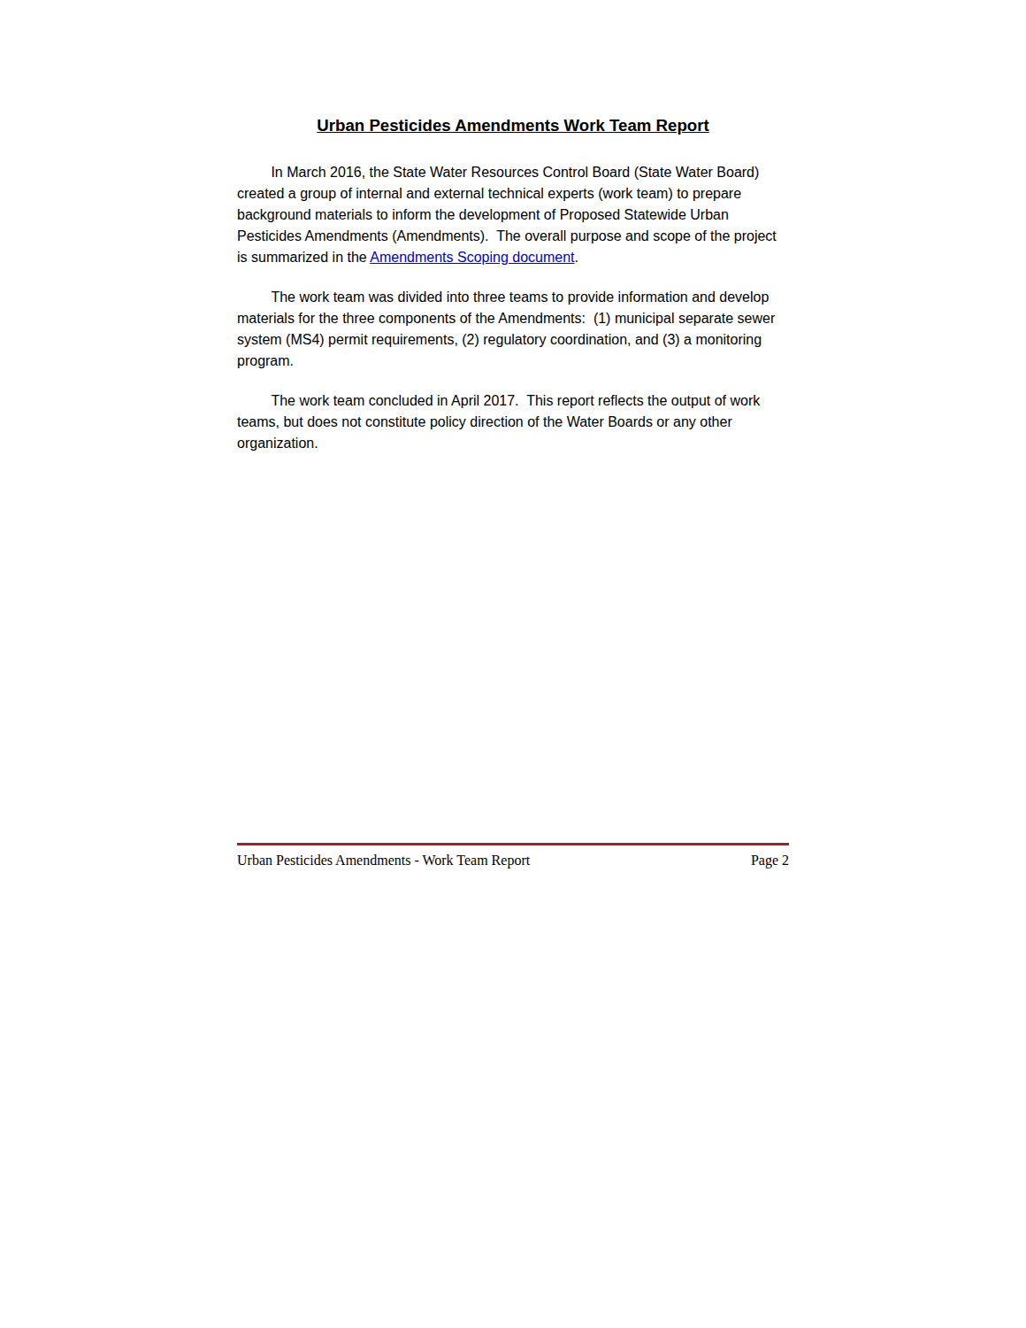Urban Pesticides Amendments Work Team Report
In March 2016, the State Water Resources Control Board (State Water Board) created a group of internal and external technical experts (work team) to prepare background materials to inform the development of Proposed Statewide Urban Pesticides Amendments (Amendments). The overall purpose and scope of the project is summarized in the Amendments Scoping document.
The work team was divided into three teams to provide information and develop materials for the three components of the Amendments: (1) municipal separate sewer system (MS4) permit requirements, (2) regulatory coordination, and (3) a monitoring program.
The work team concluded in April 2017. This report reflects the output of work teams, but does not constitute policy direction of the Water Boards or any other organization.
Urban Pesticides Amendments - Work Team Report
Page 2